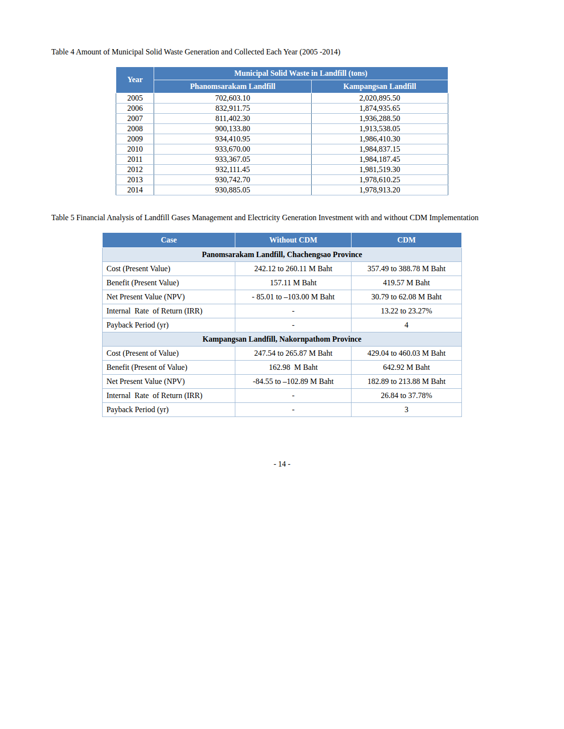Table 4 Amount of Municipal Solid Waste Generation and Collected Each Year (2005 -2014)
| Year | Municipal Solid Waste in Landfill (tons) |
| --- | --- |
| Phanomsarakam Landfill | Kampangsan Landfill |
| 2005 | 702,603.10 | 2,020,895.50 |
| 2006 | 832,911.75 | 1,874,935.65 |
| 2007 | 811,402.30 | 1,936,288.50 |
| 2008 | 900,133.80 | 1,913,538.05 |
| 2009 | 934,410.95 | 1,986,410.30 |
| 2010 | 933,670.00 | 1,984,837.15 |
| 2011 | 933,367.05 | 1,984,187.45 |
| 2012 | 932,111.45 | 1,981,519.30 |
| 2013 | 930,742.70 | 1,978,610.25 |
| 2014 | 930,885.05 | 1,978,913.20 |
Table 5 Financial Analysis of Landfill Gases Management and Electricity Generation Investment with and without CDM Implementation
| Case | Without CDM | CDM |
| --- | --- | --- |
| Panomsarakam Landfill, Chachengsao Province |
| Cost (Present Value) | 242.12 to 260.11 M Baht | 357.49 to 388.78 M Baht |
| Benefit (Present Value) | 157.11 M Baht | 419.57 M Baht |
| Net Present Value (NPV) | - 85.01 to –103.00 M Baht | 30.79 to 62.08 M Baht |
| Internal Rate of Return (IRR) | - | 13.22 to 23.27% |
| Payback Period (yr) | - | 4 |
| Kampangsan Landfill, Nakornpathom Province |
| Cost (Present of Value) | 247.54 to 265.87 M Baht | 429.04 to 460.03 M Baht |
| Benefit (Present of Value) | 162.98 M Baht | 642.92 M Baht |
| Net Present Value (NPV) | -84.55 to –102.89 M Baht | 182.89 to 213.88 M Baht |
| Internal Rate of Return (IRR) | - | 26.84 to 37.78% |
| Payback Period (yr) | - | 3 |
- 14 -